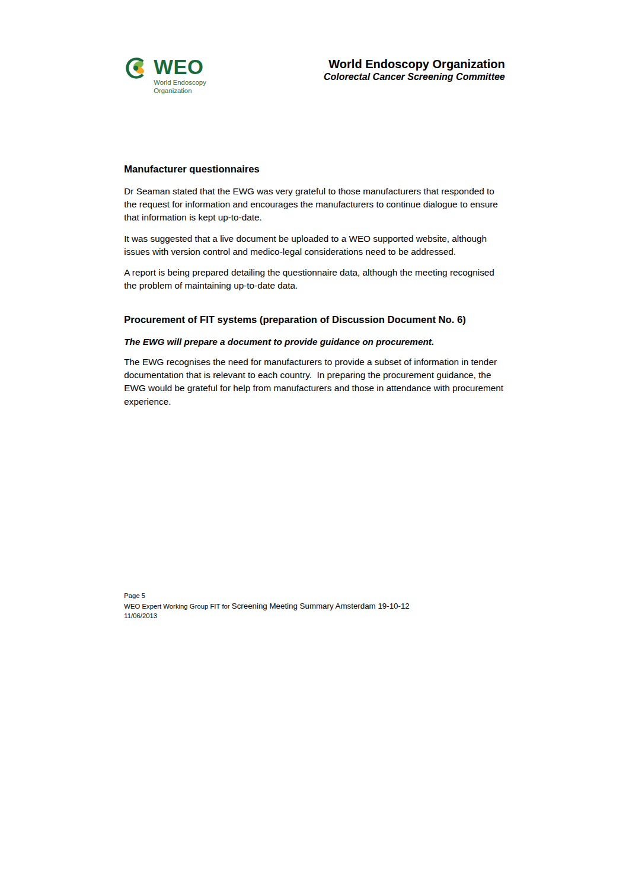WEO
World Endoscopy
Organization
World Endoscopy Organization
Colorectal Cancer Screening Committee
Manufacturer questionnaires
Dr Seaman stated that the EWG was very grateful to those manufacturers that responded to the request for information and encourages the manufacturers to continue dialogue to ensure that information is kept up-to-date.
It was suggested that a live document be uploaded to a WEO supported website, although issues with version control and medico-legal considerations need to be addressed.
A report is being prepared detailing the questionnaire data, although the meeting recognised the problem of maintaining up-to-date data.
Procurement of FIT systems (preparation of Discussion Document No. 6)
The EWG will prepare a document to provide guidance on procurement.
The EWG recognises the need for manufacturers to provide a subset of information in tender documentation that is relevant to each country. In preparing the procurement guidance, the EWG would be grateful for help from manufacturers and those in attendance with procurement experience.
Page 5
WEO Expert Working Group FIT for Screening Meeting Summary Amsterdam 19-10-12
11/06/2013